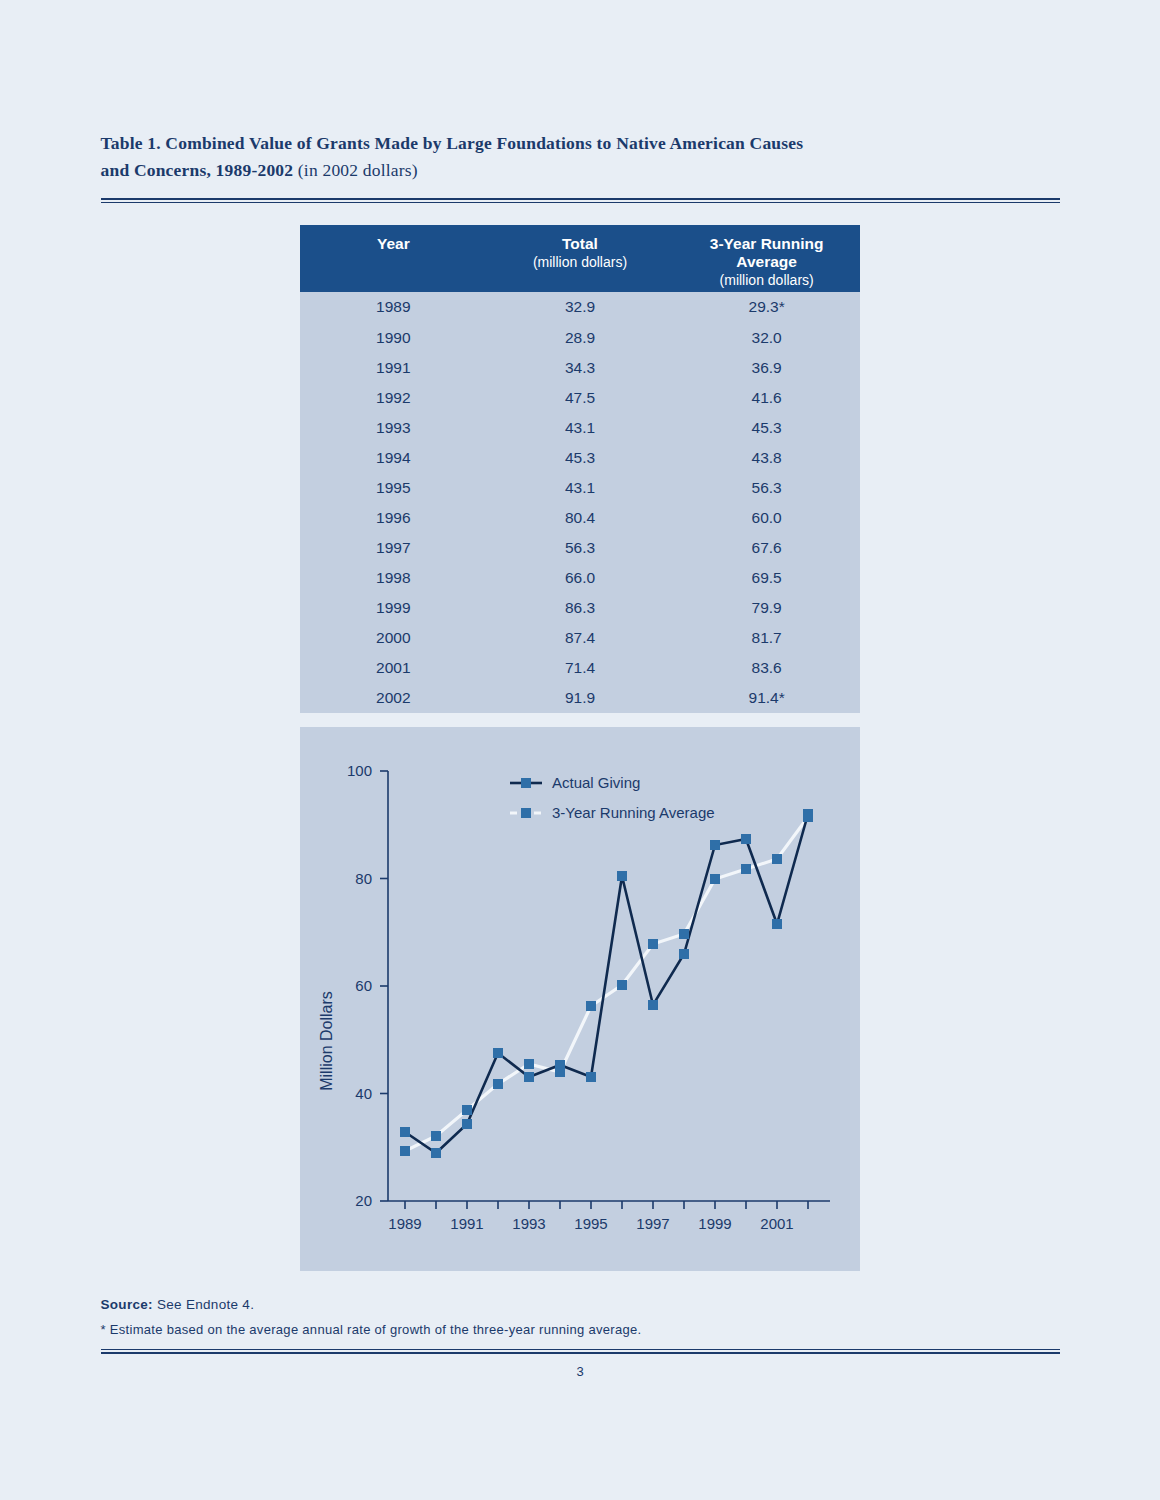Table 1. Combined Value of Grants Made by Large Foundations to Native American Causes
and Concerns, 1989-2002 (in 2002 dollars)
| Year | Total (million dollars) | 3-Year Running Average (million dollars) |
| --- | --- | --- |
| 1989 | 32.9 | 29.3* |
| 1990 | 28.9 | 32.0 |
| 1991 | 34.3 | 36.9 |
| 1992 | 47.5 | 41.6 |
| 1993 | 43.1 | 45.3 |
| 1994 | 45.3 | 43.8 |
| 1995 | 43.1 | 56.3 |
| 1996 | 80.4 | 60.0 |
| 1997 | 56.3 | 67.6 |
| 1998 | 66.0 | 69.5 |
| 1999 | 86.3 | 79.9 |
| 2000 | 87.4 | 81.7 |
| 2001 | 71.4 | 83.6 |
| 2002 | 91.9 | 91.4* |
Million Dollars 20 40 60 80 100 1989 1991 1993 1995 1997 1999 2001 Actual Giving 3-Year Running Average
Source: See Endnote 4.
* Estimate based on the average annual rate of growth of the three-year running average.
3